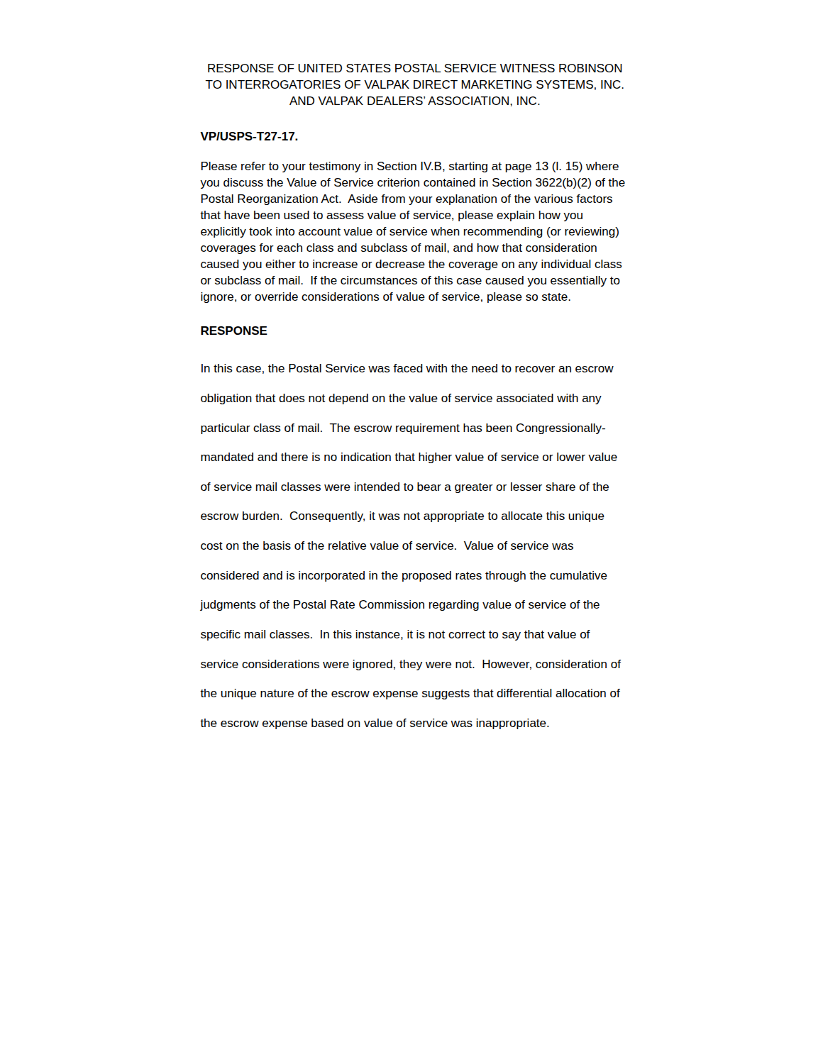RESPONSE OF UNITED STATES POSTAL SERVICE WITNESS ROBINSON TO INTERROGATORIES OF VALPAK DIRECT MARKETING SYSTEMS, INC. AND VALPAK DEALERS’ ASSOCIATION, INC.
VP/USPS-T27-17.
Please refer to your testimony in Section IV.B, starting at page 13 (l. 15) where you discuss the Value of Service criterion contained in Section 3622(b)(2) of the Postal Reorganization Act. Aside from your explanation of the various factors that have been used to assess value of service, please explain how you explicitly took into account value of service when recommending (or reviewing) coverages for each class and subclass of mail, and how that consideration caused you either to increase or decrease the coverage on any individual class or subclass of mail. If the circumstances of this case caused you essentially to ignore, or override considerations of value of service, please so state.
RESPONSE
In this case, the Postal Service was faced with the need to recover an escrow obligation that does not depend on the value of service associated with any particular class of mail. The escrow requirement has been Congressionally-mandated and there is no indication that higher value of service or lower value of service mail classes were intended to bear a greater or lesser share of the escrow burden. Consequently, it was not appropriate to allocate this unique cost on the basis of the relative value of service. Value of service was considered and is incorporated in the proposed rates through the cumulative judgments of the Postal Rate Commission regarding value of service of the specific mail classes. In this instance, it is not correct to say that value of service considerations were ignored, they were not. However, consideration of the unique nature of the escrow expense suggests that differential allocation of the escrow expense based on value of service was inappropriate.